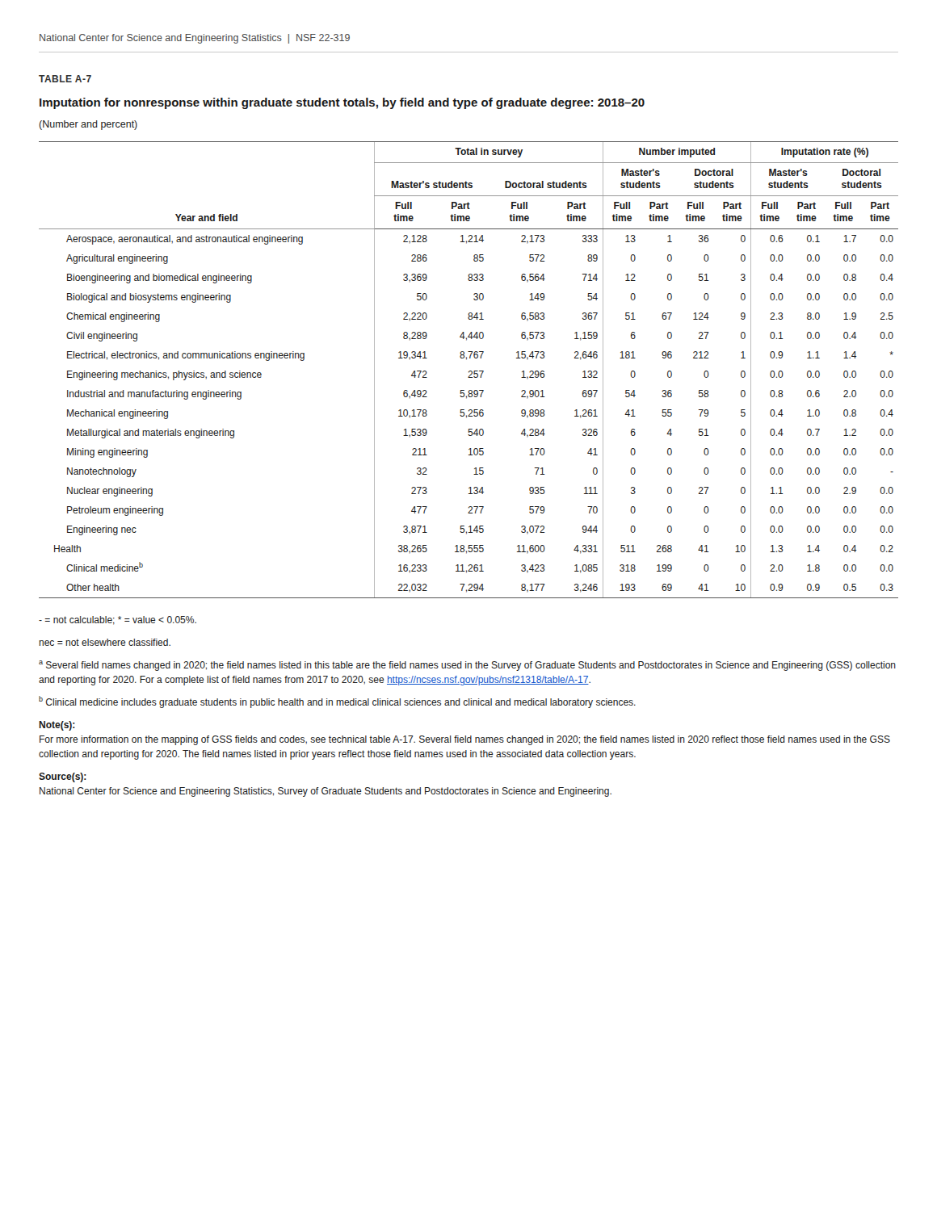National Center for Science and Engineering Statistics | NSF 22-319
TABLE A-7
Imputation for nonresponse within graduate student totals, by field and type of graduate degree: 2018–20
(Number and percent)
| Year and field | Total in survey | Number imputed | Imputation rate (%) |
| --- | --- | --- | --- |
| Master's students | Doctoral students | Master's students | Doctoral students | Master's students | Doctoral students |
| Full time | Part time | Full time | Part time | Full time | Part time | Full time | Part time | Full time | Part time | Full time | Part time |
| Aerospace, aeronautical, and astronautical engineering | 2,128 | 1,214 | 2,173 | 333 | 13 | 1 | 36 | 0 | 0.6 | 0.1 | 1.7 | 0.0 |
| Agricultural engineering | 286 | 85 | 572 | 89 | 0 | 0 | 0 | 0 | 0.0 | 0.0 | 0.0 | 0.0 |
| Bioengineering and biomedical engineering | 3,369 | 833 | 6,564 | 714 | 12 | 0 | 51 | 3 | 0.4 | 0.0 | 0.8 | 0.4 |
| Biological and biosystems engineering | 50 | 30 | 149 | 54 | 0 | 0 | 0 | 0 | 0.0 | 0.0 | 0.0 | 0.0 |
| Chemical engineering | 2,220 | 841 | 6,583 | 367 | 51 | 67 | 124 | 9 | 2.3 | 8.0 | 1.9 | 2.5 |
| Civil engineering | 8,289 | 4,440 | 6,573 | 1,159 | 6 | 0 | 27 | 0 | 0.1 | 0.0 | 0.4 | 0.0 |
| Electrical, electronics, and communications engineering | 19,341 | 8,767 | 15,473 | 2,646 | 181 | 96 | 212 | 1 | 0.9 | 1.1 | 1.4 | * |
| Engineering mechanics, physics, and science | 472 | 257 | 1,296 | 132 | 0 | 0 | 0 | 0 | 0.0 | 0.0 | 0.0 | 0.0 |
| Industrial and manufacturing engineering | 6,492 | 5,897 | 2,901 | 697 | 54 | 36 | 58 | 0 | 0.8 | 0.6 | 2.0 | 0.0 |
| Mechanical engineering | 10,178 | 5,256 | 9,898 | 1,261 | 41 | 55 | 79 | 5 | 0.4 | 1.0 | 0.8 | 0.4 |
| Metallurgical and materials engineering | 1,539 | 540 | 4,284 | 326 | 6 | 4 | 51 | 0 | 0.4 | 0.7 | 1.2 | 0.0 |
| Mining engineering | 211 | 105 | 170 | 41 | 0 | 0 | 0 | 0 | 0.0 | 0.0 | 0.0 | 0.0 |
| Nanotechnology | 32 | 15 | 71 | 0 | 0 | 0 | 0 | 0 | 0.0 | 0.0 | 0.0 | - |
| Nuclear engineering | 273 | 134 | 935 | 111 | 3 | 0 | 27 | 0 | 1.1 | 0.0 | 2.9 | 0.0 |
| Petroleum engineering | 477 | 277 | 579 | 70 | 0 | 0 | 0 | 0 | 0.0 | 0.0 | 0.0 | 0.0 |
| Engineering nec | 3,871 | 5,145 | 3,072 | 944 | 0 | 0 | 0 | 0 | 0.0 | 0.0 | 0.0 | 0.0 |
| Health | 38,265 | 18,555 | 11,600 | 4,331 | 511 | 268 | 41 | 10 | 1.3 | 1.4 | 0.4 | 0.2 |
| Clinical medicine b | 16,233 | 11,261 | 3,423 | 1,085 | 318 | 199 | 0 | 0 | 2.0 | 1.8 | 0.0 | 0.0 |
| Other health | 22,032 | 7,294 | 8,177 | 3,246 | 193 | 69 | 41 | 10 | 0.9 | 0.9 | 0.5 | 0.3 |
- = not calculable; * = value < 0.05%.
nec = not elsewhere classified.
a Several field names changed in 2020; the field names listed in this table are the field names used in the Survey of Graduate Students and Postdoctorates in Science and Engineering (GSS) collection and reporting for 2020. For a complete list of field names from 2017 to 2020, see https://ncses.nsf.gov/pubs/nsf21318/table/A-17.
b Clinical medicine includes graduate students in public health and in medical clinical sciences and clinical and medical laboratory sciences.
Note(s):
For more information on the mapping of GSS fields and codes, see technical table A-17. Several field names changed in 2020; the field names listed in 2020 reflect those field names used in the GSS collection and reporting for 2020. The field names listed in prior years reflect those field names used in the associated data collection years.
Source(s):
National Center for Science and Engineering Statistics, Survey of Graduate Students and Postdoctorates in Science and Engineering.